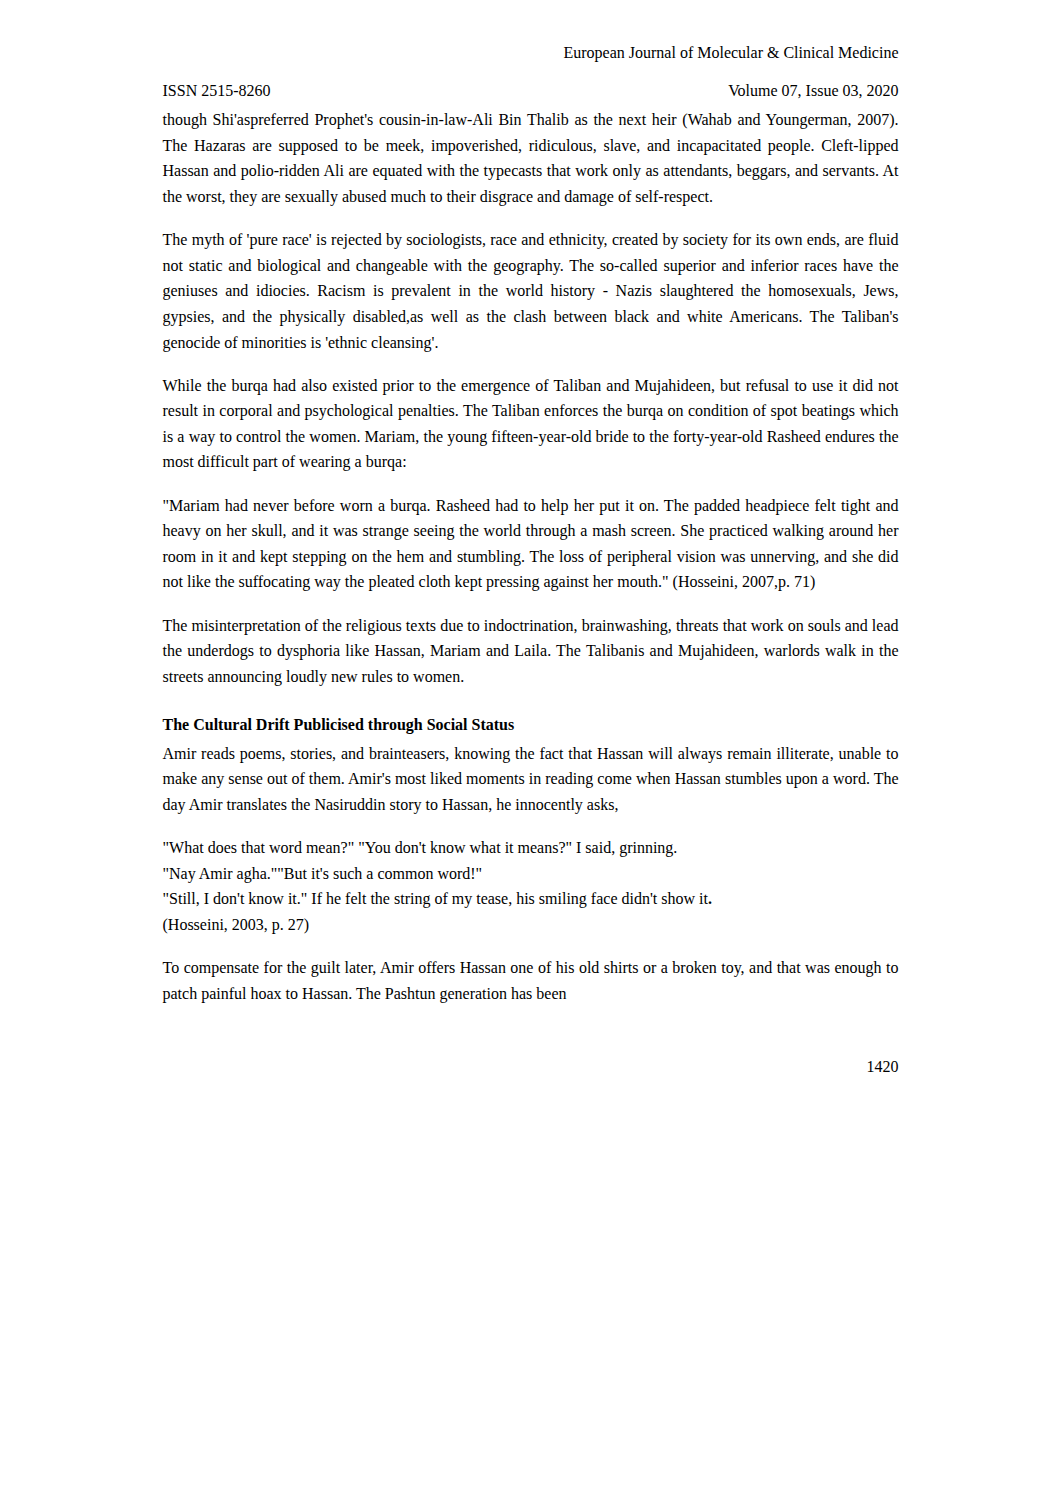European Journal of Molecular & Clinical Medicine
ISSN 2515-8260 Volume 07, Issue 03, 2020
though Shi'aspreferred Prophet's cousin-in-law-Ali Bin Thalib as the next heir (Wahab and Youngerman, 2007). The Hazaras are supposed to be meek, impoverished, ridiculous, slave, and incapacitated people. Cleft-lipped Hassan and polio-ridden Ali are equated with the typecasts that work only as attendants, beggars, and servants. At the worst, they are sexually abused much to their disgrace and damage of self-respect.
The myth of 'pure race' is rejected by sociologists, race and ethnicity, created by society for its own ends, are fluid not static and biological and changeable with the geography. The so-called superior and inferior races have the geniuses and idiocies. Racism is prevalent in the world history - Nazis slaughtered the homosexuals, Jews, gypsies, and the physically disabled,as well as the clash between black and white Americans. The Taliban's genocide of minorities is 'ethnic cleansing'.
While the burqa had also existed prior to the emergence of Taliban and Mujahideen, but refusal to use it did not result in corporal and psychological penalties. The Taliban enforces the burqa on condition of spot beatings which is a way to control the women. Mariam, the young fifteen-year-old bride to the forty-year-old Rasheed endures the most difficult part of wearing a burqa:
"Mariam had never before worn a burqa. Rasheed had to help her put it on. The padded headpiece felt tight and heavy on her skull, and it was strange seeing the world through a mash screen. She practiced walking around her room in it and kept stepping on the hem and stumbling. The loss of peripheral vision was unnerving, and she did not like the suffocating way the pleated cloth kept pressing against her mouth." (Hosseini, 2007,p. 71)
The misinterpretation of the religious texts due to indoctrination, brainwashing, threats that work on souls and lead the underdogs to dysphoria like Hassan, Mariam and Laila. The Talibanis and Mujahideen, warlords walk in the streets announcing loudly new rules to women.
The Cultural Drift Publicised through Social Status
Amir reads poems, stories, and brainteasers, knowing the fact that Hassan will always remain illiterate, unable to make any sense out of them. Amir's most liked moments in reading come when Hassan stumbles upon a word. The day Amir translates the Nasiruddin story to Hassan, he innocently asks,
"What does that word mean?" "You don't know what it means?" I said, grinning.
"Nay Amir agha.""But it's such a common word!"
"Still, I don't know it." If he felt the string of my tease, his smiling face didn't show it.
(Hosseini, 2003, p. 27)
To compensate for the guilt later, Amir offers Hassan one of his old shirts or a broken toy, and that was enough to patch painful hoax to Hassan. The Pashtun generation has been
1420